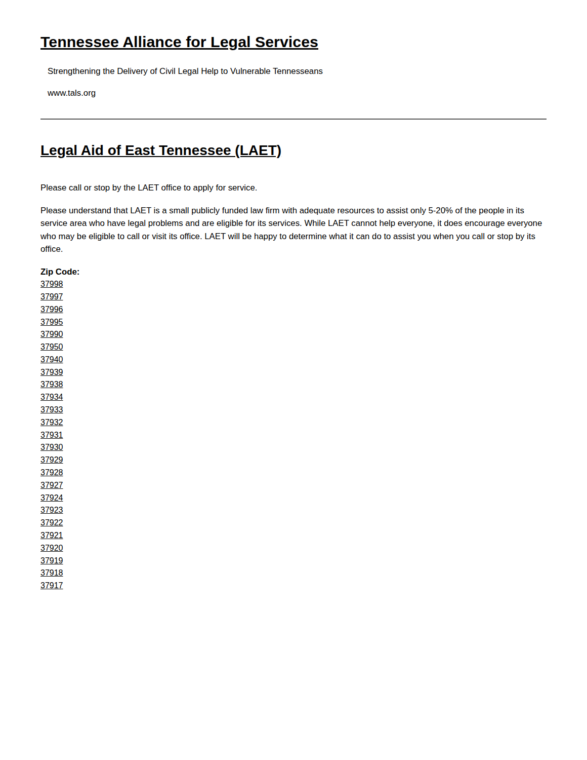Tennessee Alliance for Legal Services
Strengthening the Delivery of Civil Legal Help to Vulnerable Tennesseans
www.tals.org
Legal Aid of East Tennessee (LAET)
Please call or stop by the LAET office to apply for service.
Please understand that LAET is a small publicly funded law firm with adequate resources to assist only 5-20% of the people in its service area who have legal problems and are eligible for its services. While LAET cannot help everyone, it does encourage everyone who may be eligible to call or visit its office. LAET will be happy to determine what it can do to assist you when you call or stop by its office.
Zip Code:
37998
37997
37996
37995
37990
37950
37940
37939
37938
37934
37933
37932
37931
37930
37929
37928
37927
37924
37923
37922
37921
37920
37919
37918
37917